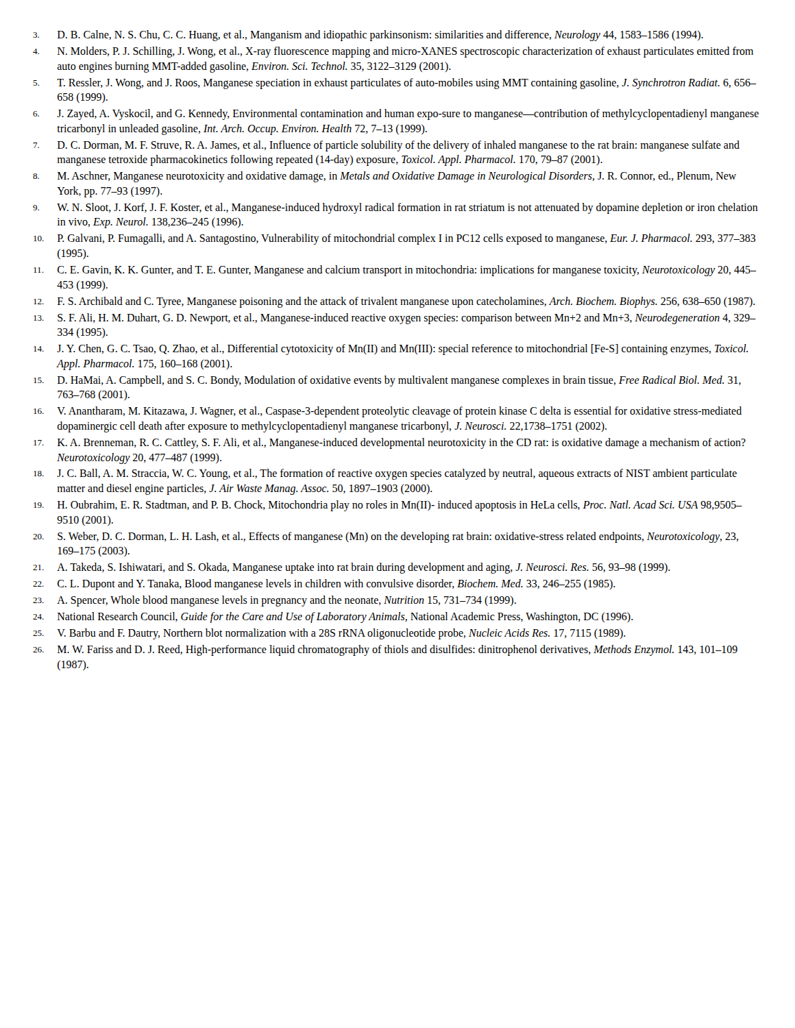D. B. Calne, N. S. Chu, C. C. Huang, et al., Manganism and idiopathic parkinsonism: similarities and difference, Neurology 44, 1583–1586 (1994).
N. Molders, P. J. Schilling, J. Wong, et al., X-ray fluorescence mapping and micro-XANES spectroscopic characterization of exhaust particulates emitted from auto engines burning MMT-added gasoline, Environ. Sci. Technol. 35, 3122–3129 (2001).
T. Ressler, J. Wong, and J. Roos, Manganese speciation in exhaust particulates of auto-mobiles using MMT containing gasoline, J. Synchrotron Radiat. 6, 656–658 (1999).
J. Zayed, A. Vyskocil, and G. Kennedy, Environmental contamination and human expo-sure to manganese—contribution of methylcyclopentadienyl manganese tricarbonyl in unleaded gasoline, Int. Arch. Occup. Environ. Health 72, 7–13 (1999).
D. C. Dorman, M. F. Struve, R. A. James, et al., Influence of particle solubility of the delivery of inhaled manganese to the rat brain: manganese sulfate and manganese tetroxide pharmacokinetics following repeated (14-day) exposure, Toxicol. Appl. Pharmacol. 170, 79–87 (2001).
M. Aschner, Manganese neurotoxicity and oxidative damage, in Metals and Oxidative Damage in Neurological Disorders, J. R. Connor, ed., Plenum, New York, pp. 77–93 (1997).
W. N. Sloot, J. Korf, J. F. Koster, et al., Manganese-induced hydroxyl radical formation in rat striatum is not attenuated by dopamine depletion or iron chelation in vivo, Exp. Neurol. 138,236–245 (1996).
P. Galvani, P. Fumagalli, and A. Santagostino, Vulnerability of mitochondrial complex I in PC12 cells exposed to manganese, Eur. J. Pharmacol. 293, 377–383 (1995).
C. E. Gavin, K. K. Gunter, and T. E. Gunter, Manganese and calcium transport in mitochondria: implications for manganese toxicity, Neurotoxicology 20, 445–453 (1999).
F. S. Archibald and C. Tyree, Manganese poisoning and the attack of trivalent manganese upon catecholamines, Arch. Biochem. Biophys. 256, 638–650 (1987).
S. F. Ali, H. M. Duhart, G. D. Newport, et al., Manganese-induced reactive oxygen species: comparison between Mn+2 and Mn+3, Neurodegeneration 4, 329–334 (1995).
J. Y. Chen, G. C. Tsao, Q. Zhao, et al., Differential cytotoxicity of Mn(II) and Mn(III): special reference to mitochondrial [Fe-S] containing enzymes, Toxicol. Appl. Pharmacol. 175, 160–168 (2001).
D. HaMai, A. Campbell, and S. C. Bondy, Modulation of oxidative events by multivalent manganese complexes in brain tissue, Free Radical Biol. Med. 31, 763–768 (2001).
V. Anantharam, M. Kitazawa, J. Wagner, et al., Caspase-3-dependent proteolytic cleavage of protein kinase C delta is essential for oxidative stress-mediated dopaminergic cell death after exposure to methylcyclopentadienyl manganese tricarbonyl, J. Neurosci. 22,1738–1751 (2002).
K. A. Brenneman, R. C. Cattley, S. F. Ali, et al., Manganese-induced developmental neurotoxicity in the CD rat: is oxidative damage a mechanism of action? Neurotoxicology 20, 477–487 (1999).
J. C. Ball, A. M. Straccia, W. C. Young, et al., The formation of reactive oxygen species catalyzed by neutral, aqueous extracts of NIST ambient particulate matter and diesel engine particles, J. Air Waste Manag. Assoc. 50, 1897–1903 (2000).
H. Oubrahim, E. R. Stadtman, and P. B. Chock, Mitochondria play no roles in Mn(II)- induced apoptosis in HeLa cells, Proc. Natl. Acad Sci. USA 98,9505–9510 (2001).
S. Weber, D. C. Dorman, L. H. Lash, et al., Effects of manganese (Mn) on the developing rat brain: oxidative-stress related endpoints, Neurotoxicology, 23, 169–175 (2003).
A. Takeda, S. Ishiwatari, and S. Okada, Manganese uptake into rat brain during development and aging, J. Neurosci. Res. 56, 93–98 (1999).
C. L. Dupont and Y. Tanaka, Blood manganese levels in children with convulsive disorder, Biochem. Med. 33, 246–255 (1985).
A. Spencer, Whole blood manganese levels in pregnancy and the neonate, Nutrition 15, 731–734 (1999).
National Research Council, Guide for the Care and Use of Laboratory Animals, National Academic Press, Washington, DC (1996).
V. Barbu and F. Dautry, Northern blot normalization with a 28S rRNA oligonucleotide probe, Nucleic Acids Res. 17, 7115 (1989).
M. W. Fariss and D. J. Reed, High-performance liquid chromatography of thiols and disulfides: dinitrophenol derivatives, Methods Enzymol. 143, 101–109 (1987).